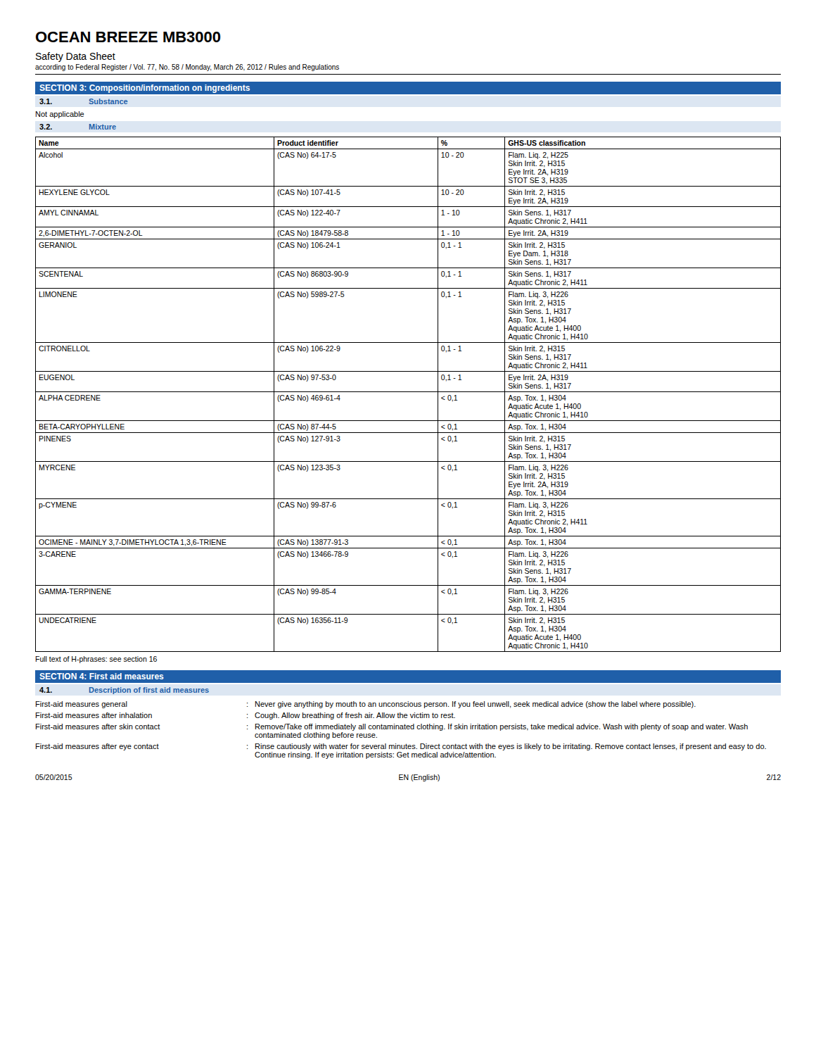OCEAN BREEZE MB3000
Safety Data Sheet
according to Federal Register / Vol. 77, No. 58 / Monday, March 26, 2012 / Rules and Regulations
SECTION 3: Composition/information on ingredients
3.1. Substance
Not applicable
3.2. Mixture
| Name | Product identifier | % | GHS-US classification |
| --- | --- | --- | --- |
| Alcohol | (CAS No) 64-17-5 | 10 - 20 | Flam. Liq. 2, H225 Skin Irrit. 2, H315 Eye Irrit. 2A, H319 STOT SE 3, H335 |
| HEXYLENE GLYCOL | (CAS No) 107-41-5 | 10 - 20 | Skin Irrit. 2, H315 Eye Irrit. 2A, H319 |
| AMYL CINNAMAL | (CAS No) 122-40-7 | 1 - 10 | Skin Sens. 1, H317 Aquatic Chronic 2, H411 |
| 2,6-DIMETHYL-7-OCTEN-2-OL | (CAS No) 18479-58-8 | 1 - 10 | Eye Irrit. 2A, H319 |
| GERANIOL | (CAS No) 106-24-1 | 0,1 - 1 | Skin Irrit. 2, H315 Eye Dam. 1, H318 Skin Sens. 1, H317 |
| SCENTENAL | (CAS No) 86803-90-9 | 0,1 - 1 | Skin Sens. 1, H317 Aquatic Chronic 2, H411 |
| LIMONENE | (CAS No) 5989-27-5 | 0,1 - 1 | Flam. Liq. 3, H226 Skin Irrit. 2, H315 Skin Sens. 1, H317 Asp. Tox. 1, H304 Aquatic Acute 1, H400 Aquatic Chronic 1, H410 |
| CITRONELLOL | (CAS No) 106-22-9 | 0,1 - 1 | Skin Irrit. 2, H315 Skin Sens. 1, H317 Aquatic Chronic 2, H411 |
| EUGENOL | (CAS No) 97-53-0 | 0,1 - 1 | Eye Irrit. 2A, H319 Skin Sens. 1, H317 |
| ALPHA CEDRENE | (CAS No) 469-61-4 | < 0,1 | Asp. Tox. 1, H304 Aquatic Acute 1, H400 Aquatic Chronic 1, H410 |
| BETA-CARYOPHYLLENE | (CAS No) 87-44-5 | < 0,1 | Asp. Tox. 1, H304 |
| PINENES | (CAS No) 127-91-3 | < 0,1 | Skin Irrit. 2, H315 Skin Sens. 1, H317 Asp. Tox. 1, H304 |
| MYRCENE | (CAS No) 123-35-3 | < 0,1 | Flam. Liq. 3, H226 Skin Irrit. 2, H315 Eye Irrit. 2A, H319 Asp. Tox. 1, H304 |
| p-CYMENE | (CAS No) 99-87-6 | < 0,1 | Flam. Liq. 3, H226 Skin Irrit. 2, H315 Aquatic Chronic 2, H411 Asp. Tox. 1, H304 |
| OCIMENE - MAINLY 3,7-DIMETHYLOCTA 1,3,6-TRIENE | (CAS No) 13877-91-3 | < 0,1 | Asp. Tox. 1, H304 |
| 3-CARENE | (CAS No) 13466-78-9 | < 0,1 | Flam. Liq. 3, H226 Skin Irrit. 2, H315 Skin Sens. 1, H317 Asp. Tox. 1, H304 |
| GAMMA-TERPINENE | (CAS No) 99-85-4 | < 0,1 | Flam. Liq. 3, H226 Skin Irrit. 2, H315 Asp. Tox. 1, H304 |
| UNDECATRIENE | (CAS No) 16356-11-9 | < 0,1 | Skin Irrit. 2, H315 Asp. Tox. 1, H304 Aquatic Acute 1, H400 Aquatic Chronic 1, H410 |
Full text of H-phrases: see section 16
SECTION 4: First aid measures
4.1. Description of first aid measures
| First-aid measures general | : | Never give anything by mouth to an unconscious person. If you feel unwell, seek medical advice (show the label where possible). |
| First-aid measures after inhalation | : | Cough. Allow breathing of fresh air. Allow the victim to rest. |
| First-aid measures after skin contact | : | Remove/Take off immediately all contaminated clothing. If skin irritation persists, take medical advice. Wash with plenty of soap and water. Wash contaminated clothing before reuse. |
| First-aid measures after eye contact | : | Rinse cautiously with water for several minutes. Direct contact with the eyes is likely to be irritating. Remove contact lenses, if present and easy to do. Continue rinsing. If eye irritation persists: Get medical advice/attention. |
05/20/2015 EN (English) 2/12